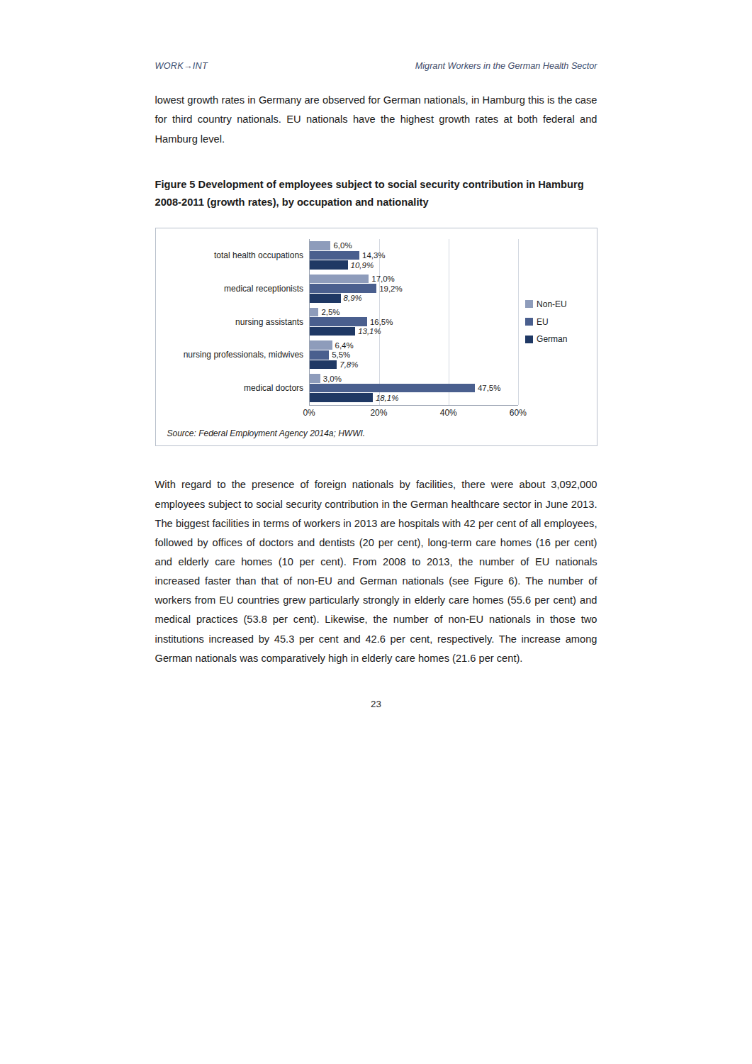WORK→INT
Migrant Workers in the German Health Sector
lowest growth rates in Germany are observed for German nationals, in Hamburg this is the case for third country nationals. EU nationals have the highest growth rates at both federal and Hamburg level.
Figure 5 Development of employees subject to social security contribution in Hamburg 2008-2011 (growth rates), by occupation and nationality
total health occupations
medical receptionists
nursing assistants
nursing professionals, midwives
medical doctors
6,0%
14,3%
10,9%
17,0%
19,2%
8,9%
2,5%
16,5%
13,1%
6,4%
5,5%
7,8%
3,0%
47,5%
18,1%
Non-EU
EU
German
0% 20% 40% 60%
Source: Federal Employment Agency 2014a; HWWI.
With regard to the presence of foreign nationals by facilities, there were about 3,092,000 employees subject to social security contribution in the German healthcare sector in June 2013. The biggest facilities in terms of workers in 2013 are hospitals with 42 per cent of all employees, followed by offices of doctors and dentists (20 per cent), long-term care homes (16 per cent) and elderly care homes (10 per cent). From 2008 to 2013, the number of EU nationals increased faster than that of non-EU and German nationals (see Figure 6). The number of workers from EU countries grew particularly strongly in elderly care homes (55.6 per cent) and medical practices (53.8 per cent). Likewise, the number of non-EU nationals in those two institutions increased by 45.3 per cent and 42.6 per cent, respectively. The increase among German nationals was comparatively high in elderly care homes (21.6 per cent).
23